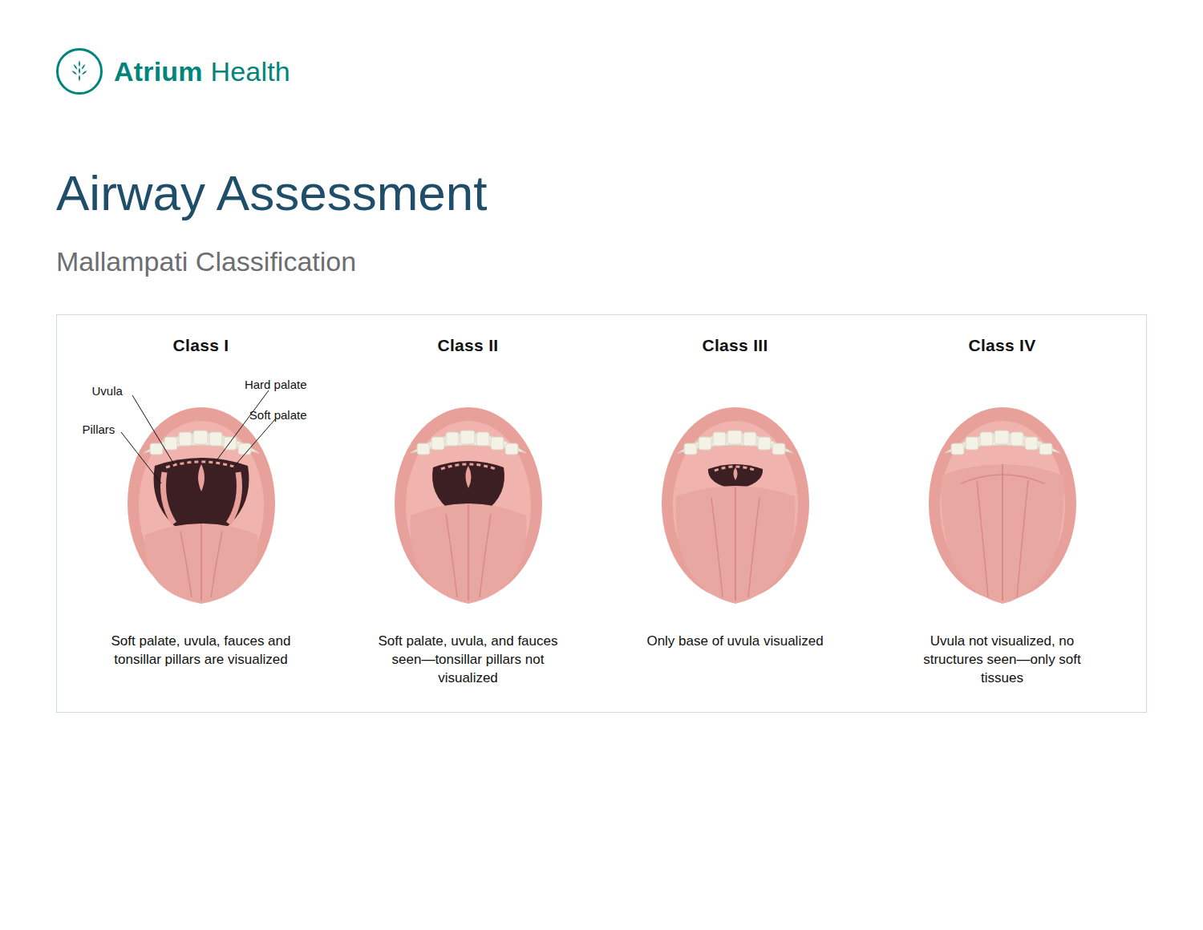Atrium Health
Airway Assessment
Mallampati Classification
Class I
Uvula Pillars Hard palate Soft palate
Soft palate, uvula, fauces and tonsillar pillars are visualized
Class II
Soft palate, uvula, and fauces seen—tonsillar pillars not visualized
Class III
Only base of uvula visualized
Class IV
Uvula not visualized, no structures seen—only soft tissues